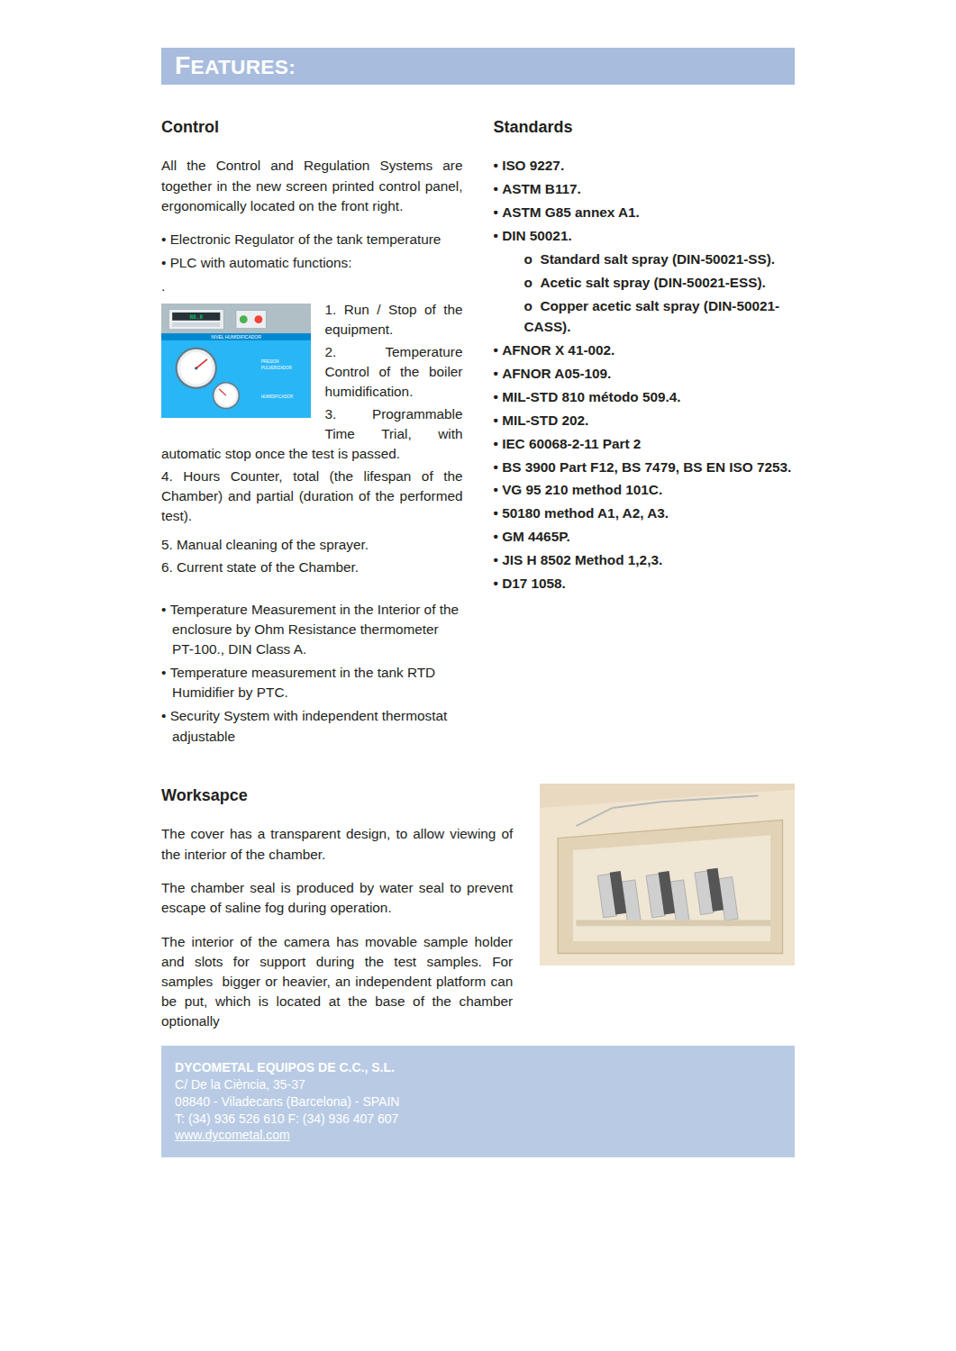FEATURES:
Control
All the Control and Regulation Systems are together in the new screen printed control panel, ergonomically located on the front right.
Electronic Regulator of the tank temperature
PLC with automatic functions:
.
1. Run / Stop of the equipment.
2. Temperature Control of the boiler humidification.
3. Programmable Time Trial, with automatic stop once the test is passed.
4. Hours Counter, total (the lifespan of the Chamber) and partial (duration of the performed test).
5. Manual cleaning of the sprayer.
6. Current state of the Chamber.
Temperature Measurement in the Interior of the enclosure by Ohm Resistance thermometer PT-100., DIN Class A.
Temperature measurement in the tank RTD Humidifier by PTC.
Security System with independent thermostat adjustable
Standards
ISO 9227.
ASTM B117.
ASTM G85 annex A1.
DIN 50021.
Standard salt spray (DIN-50021-SS).
Acetic salt spray (DIN-50021-ESS).
Copper acetic salt spray (DIN-50021-CASS).
AFNOR X 41-002.
AFNOR A05-109.
MIL-STD 810 método 509.4.
MIL-STD 202.
IEC 60068-2-11 Part 2
BS 3900 Part F12, BS 7479, BS EN ISO 7253.
VG 95 210 method 101C.
50180 method A1, A2, A3.
GM 4465P.
JIS H 8502 Method 1,2,3.
D17 1058.
Worksapce
The cover has a transparent design, to allow viewing of the interior of the chamber.
The chamber seal is produced by water seal to prevent escape of saline fog during operation.
The interior of the camera has movable sample holder and slots for support during the test samples. For samples bigger or heavier, an independent platform can be put, which is located at the base of the chamber optionally
DYCOMETAL EQUIPOS DE C.C., S.L.
C/ De la Ciència, 35-37
08840 - Viladecans (Barcelona) - SPAIN
T: (34) 936 526 610 F: (34) 936 407 607
www.dycometal.com